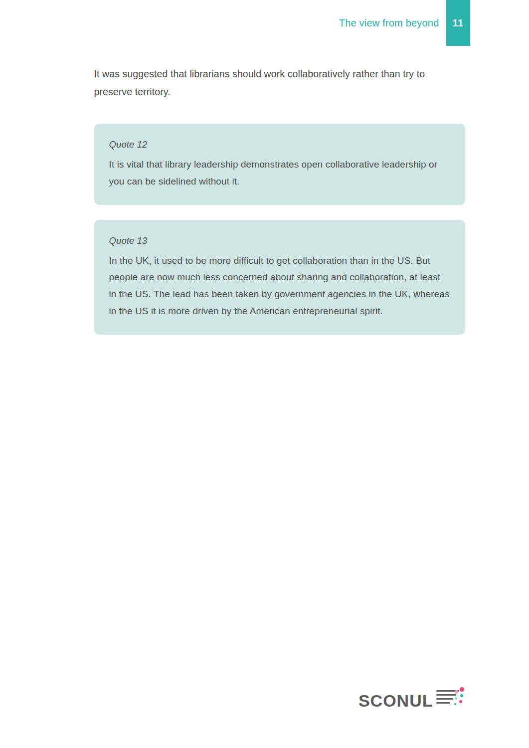The view from beyond
11
It was suggested that librarians should work collaboratively rather than try to preserve territory.
Quote 12
It is vital that library leadership demonstrates open collaborative leadership or you can be sidelined without it.
Quote 13
In the UK, it used to be more difficult to get collaboration than in the US. But people are now much less concerned about sharing and collaboration, at least in the US. The lead has been taken by government agencies in the UK, whereas in the US it is more driven by the American entrepreneurial spirit.
SCONUL